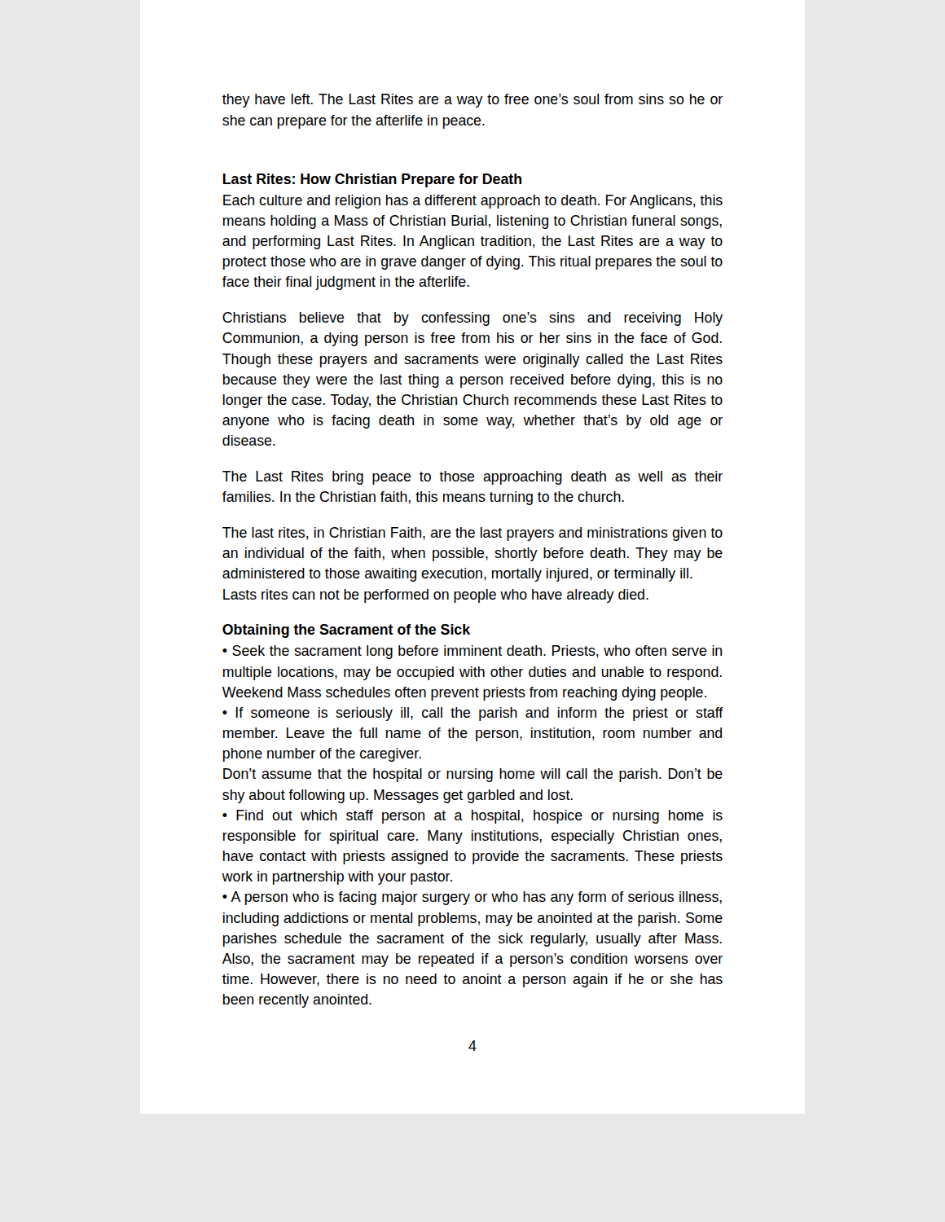they have left. The Last Rites are a way to free one’s soul from sins so he or she can prepare for the afterlife in peace.
Last Rites: How Christian Prepare for Death
Each culture and religion has a different approach to death. For Anglicans, this means holding a Mass of Christian Burial, listening to Christian funeral songs, and performing Last Rites. In Anglican tradition, the Last Rites are a way to protect those who are in grave danger of dying. This ritual prepares the soul to face their final judgment in the afterlife.
Christians believe that by confessing one’s sins and receiving Holy Communion, a dying person is free from his or her sins in the face of God. Though these prayers and sacraments were originally called the Last Rites because they were the last thing a person received before dying, this is no longer the case. Today, the Christian Church recommends these Last Rites to anyone who is facing death in some way, whether that’s by old age or disease.
The Last Rites bring peace to those approaching death as well as their families. In the Christian faith, this means turning to the church.
The last rites, in Christian Faith, are the last prayers and ministrations given to an individual of the faith, when possible, shortly before death. They may be administered to those awaiting execution, mortally injured, or terminally ill.
Lasts rites can not be performed on people who have already died.
Obtaining the Sacrament of the Sick
• Seek the sacrament long before imminent death. Priests, who often serve in multiple locations, may be occupied with other duties and unable to respond. Weekend Mass schedules often prevent priests from reaching dying people.
• If someone is seriously ill, call the parish and inform the priest or staff member. Leave the full name of the person, institution, room number and phone number of the caregiver.
Don’t assume that the hospital or nursing home will call the parish. Don’t be shy about following up. Messages get garbled and lost.
• Find out which staff person at a hospital, hospice or nursing home is responsible for spiritual care. Many institutions, especially Christian ones, have contact with priests assigned to provide the sacraments. These priests work in partnership with your pastor.
• A person who is facing major surgery or who has any form of serious illness, including addictions or mental problems, may be anointed at the parish. Some parishes schedule the sacrament of the sick regularly, usually after Mass. Also, the sacrament may be repeated if a person’s condition worsens over time. However, there is no need to anoint a person again if he or she has been recently anointed.
4